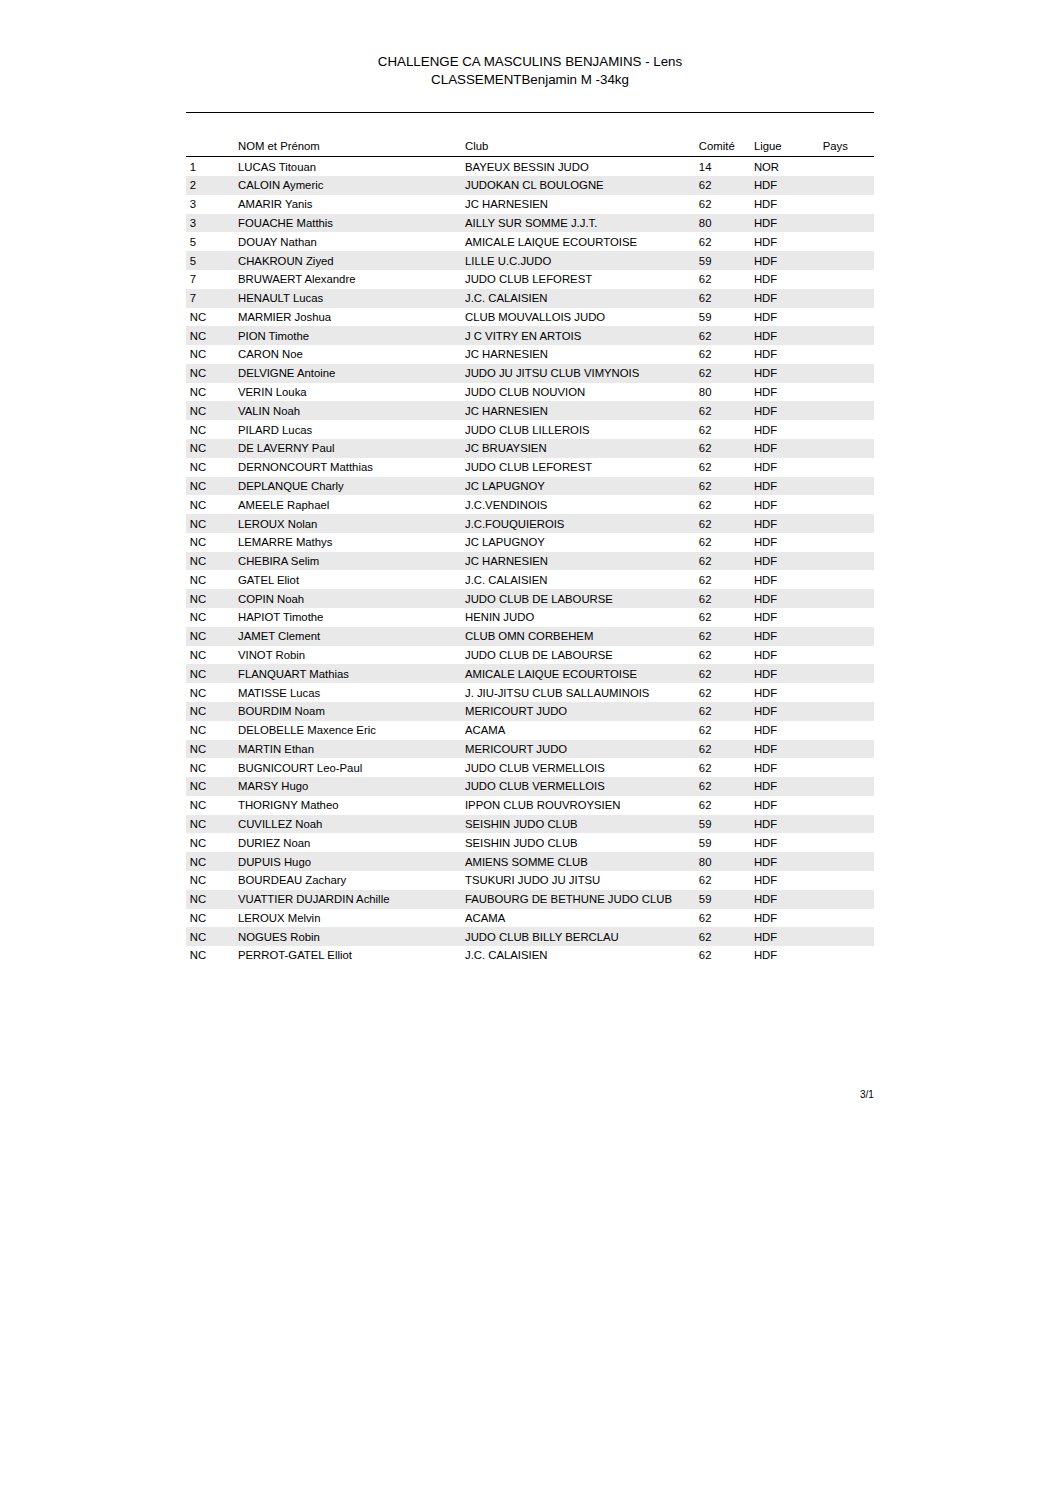CHALLENGE CA MASCULINS BENJAMINS - Lens
CLASSEMENTBenjamin M -34kg
| | NOM et Prénom | Club | Comité | Ligue | Pays |
| --- | --- | --- | --- | --- | --- |
| 1 | LUCAS Titouan | BAYEUX BESSIN JUDO | 14 | NOR | |
| 2 | CALOIN Aymeric | JUDOKAN CL BOULOGNE | 62 | HDF | |
| 3 | AMARIR Yanis | JC HARNESIEN | 62 | HDF | |
| 3 | FOUACHE Matthis | AILLY SUR SOMME J.J.T. | 80 | HDF | |
| 5 | DOUAY Nathan | AMICALE LAIQUE ECOURTOISE | 62 | HDF | |
| 5 | CHAKROUN Ziyed | LILLE U.C.JUDO | 59 | HDF | |
| 7 | BRUWAERT Alexandre | JUDO CLUB LEFOREST | 62 | HDF | |
| 7 | HENAULT Lucas | J.C. CALAISIEN | 62 | HDF | |
| NC | MARMIER Joshua | CLUB MOUVALLOIS JUDO | 59 | HDF | |
| NC | PION Timothe | J C VITRY EN ARTOIS | 62 | HDF | |
| NC | CARON Noe | JC HARNESIEN | 62 | HDF | |
| NC | DELVIGNE Antoine | JUDO JU JITSU CLUB VIMYNOIS | 62 | HDF | |
| NC | VERIN Louka | JUDO CLUB NOUVION | 80 | HDF | |
| NC | VALIN Noah | JC HARNESIEN | 62 | HDF | |
| NC | PILARD Lucas | JUDO CLUB LILLEROIS | 62 | HDF | |
| NC | DE LAVERNY Paul | JC BRUAYSIEN | 62 | HDF | |
| NC | DERNONCOURT Matthias | JUDO CLUB LEFOREST | 62 | HDF | |
| NC | DEPLANQUE Charly | JC LAPUGNOY | 62 | HDF | |
| NC | AMEELE Raphael | J.C.VENDINOIS | 62 | HDF | |
| NC | LEROUX Nolan | J.C.FOUQUIEROIS | 62 | HDF | |
| NC | LEMARRE Mathys | JC LAPUGNOY | 62 | HDF | |
| NC | CHEBIRA Selim | JC HARNESIEN | 62 | HDF | |
| NC | GATEL Eliot | J.C. CALAISIEN | 62 | HDF | |
| NC | COPIN Noah | JUDO CLUB DE LABOURSE | 62 | HDF | |
| NC | HAPIOT Timothe | HENIN JUDO | 62 | HDF | |
| NC | JAMET Clement | CLUB OMN CORBEHEM | 62 | HDF | |
| NC | VINOT Robin | JUDO CLUB DE LABOURSE | 62 | HDF | |
| NC | FLANQUART Mathias | AMICALE LAIQUE ECOURTOISE | 62 | HDF | |
| NC | MATISSE Lucas | J. JIU-JITSU CLUB SALLAUMINOIS | 62 | HDF | |
| NC | BOURDIM Noam | MERICOURT JUDO | 62 | HDF | |
| NC | DELOBELLE Maxence Eric | ACAMA | 62 | HDF | |
| NC | MARTIN Ethan | MERICOURT JUDO | 62 | HDF | |
| NC | BUGNICOURT Leo-Paul | JUDO CLUB VERMELLOIS | 62 | HDF | |
| NC | MARSY Hugo | JUDO CLUB VERMELLOIS | 62 | HDF | |
| NC | THORIGNY Matheo | IPPON CLUB ROUVROYSIEN | 62 | HDF | |
| NC | CUVILLEZ Noah | SEISHIN JUDO CLUB | 59 | HDF | |
| NC | DURIEZ Noan | SEISHIN JUDO CLUB | 59 | HDF | |
| NC | DUPUIS Hugo | AMIENS SOMME CLUB | 80 | HDF | |
| NC | BOURDEAU Zachary | TSUKURI JUDO JU JITSU | 62 | HDF | |
| NC | VUATTIER DUJARDIN Achille | FAUBOURG DE BETHUNE JUDO CLUB | 59 | HDF | |
| NC | LEROUX Melvin | ACAMA | 62 | HDF | |
| NC | NOGUES Robin | JUDO CLUB BILLY BERCLAU | 62 | HDF | |
| NC | PERROT-GATEL Elliot | J.C. CALAISIEN | 62 | HDF | |
3/1